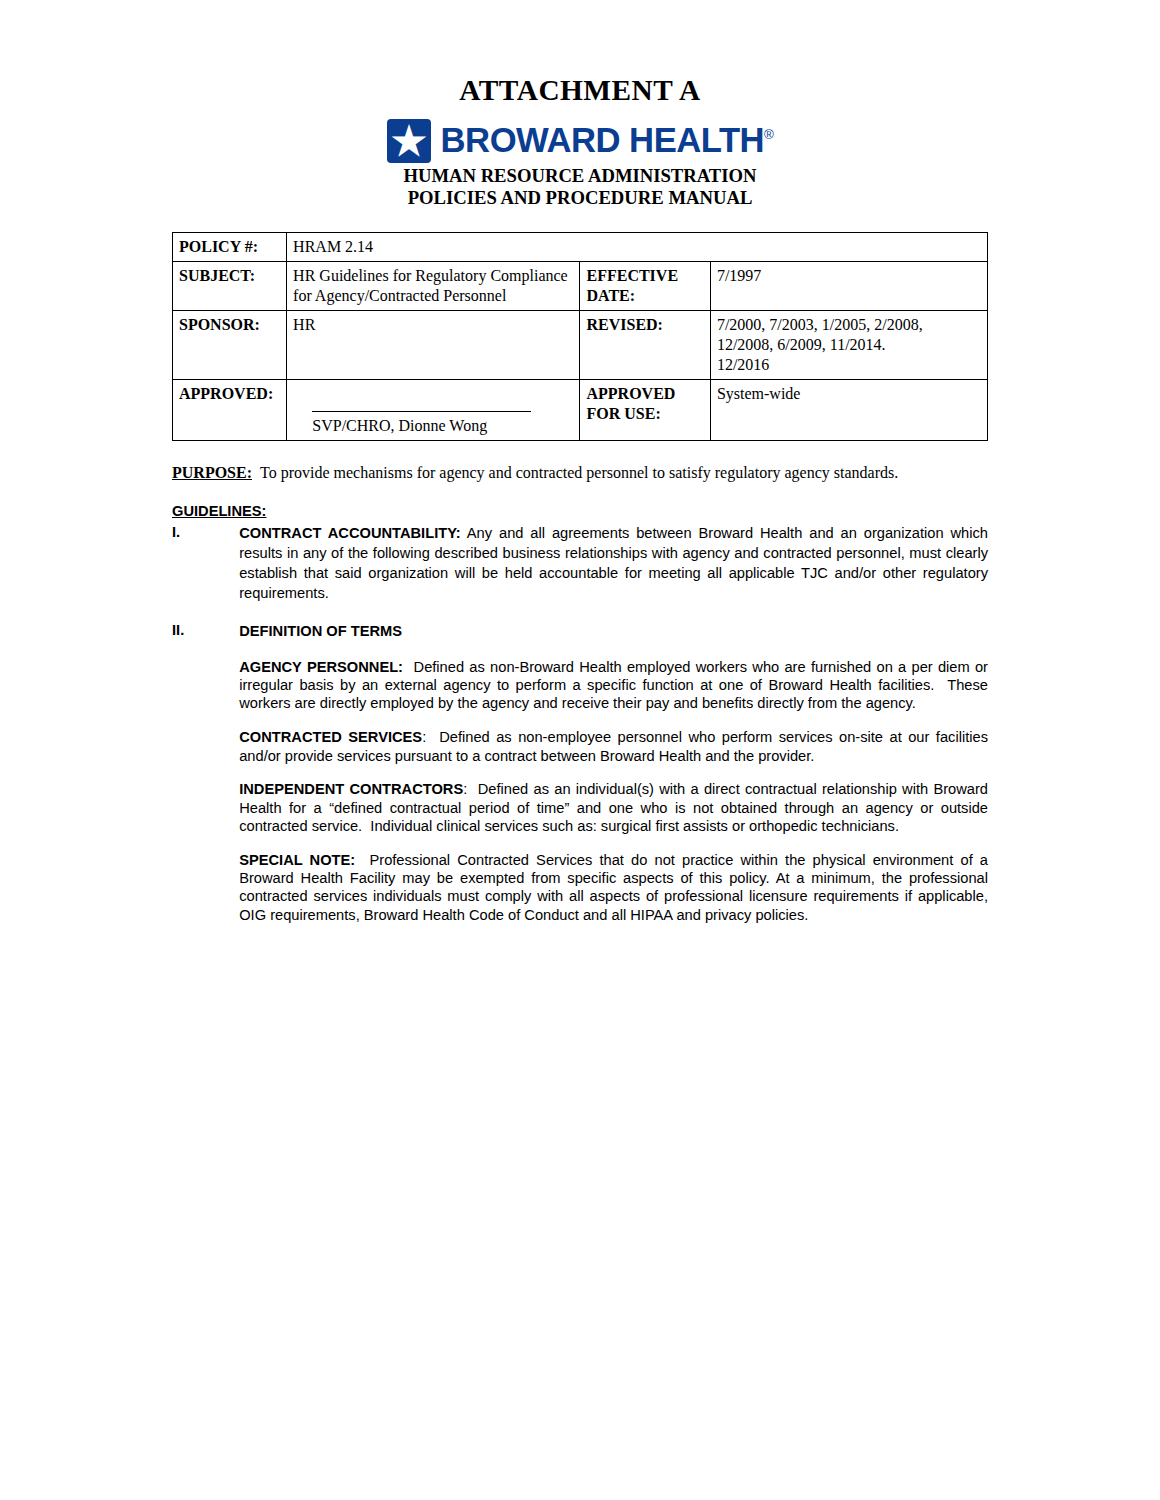ATTACHMENT A
★ BROWARD HEALTH®
HUMAN RESOURCE ADMINISTRATION
POLICIES AND PROCEDURE MANUAL
| POLICY #: | HRAM 2.14 |
| SUBJECT: | HR Guidelines for Regulatory Compliance for Agency/Contracted Personnel | EFFECTIVE DATE: | 7/1997 |
| SPONSOR: | HR | REVISED: | 7/2000, 7/2003, 1/2005, 2/2008, 12/2008, 6/2009, 11/2014. 12/2016 |
| APPROVED: | SVP/CHRO, Dionne Wong | APPROVED FOR USE: | System-wide |
PURPOSE: To provide mechanisms for agency and contracted personnel to satisfy regulatory agency standards.
GUIDELINES:
I. CONTRACT ACCOUNTABILITY: Any and all agreements between Broward Health and an organization which results in any of the following described business relationships with agency and contracted personnel, must clearly establish that said organization will be held accountable for meeting all applicable TJC and/or other regulatory requirements.
II. DEFINITION OF TERMS
AGENCY PERSONNEL: Defined as non-Broward Health employed workers who are furnished on a per diem or irregular basis by an external agency to perform a specific function at one of Broward Health facilities. These workers are directly employed by the agency and receive their pay and benefits directly from the agency.
CONTRACTED SERVICES: Defined as non-employee personnel who perform services on-site at our facilities and/or provide services pursuant to a contract between Broward Health and the provider.
INDEPENDENT CONTRACTORS: Defined as an individual(s) with a direct contractual relationship with Broward Health for a “defined contractual period of time” and one who is not obtained through an agency or outside contracted service. Individual clinical services such as: surgical first assists or orthopedic technicians.
SPECIAL NOTE: Professional Contracted Services that do not practice within the physical environment of a Broward Health Facility may be exempted from specific aspects of this policy. At a minimum, the professional contracted services individuals must comply with all aspects of professional licensure requirements if applicable, OIG requirements, Broward Health Code of Conduct and all HIPAA and privacy policies.